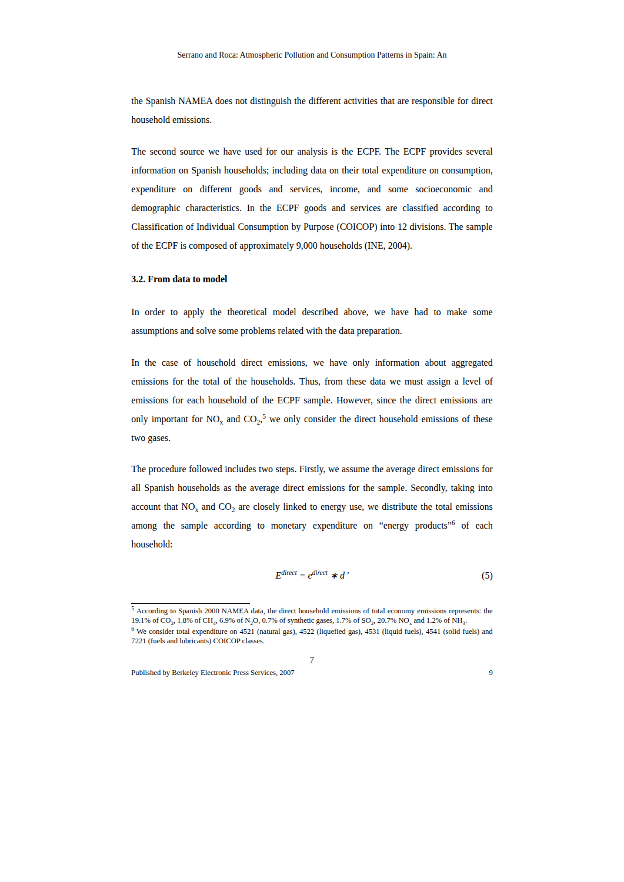Serrano and Roca: Atmospheric Pollution and Consumption Patterns in Spain: An
the Spanish NAMEA does not distinguish the different activities that are responsible for direct household emissions.
The second source we have used for our analysis is the ECPF. The ECPF provides several information on Spanish households; including data on their total expenditure on consumption, expenditure on different goods and services, income, and some socioeconomic and demographic characteristics. In the ECPF goods and services are classified according to Classification of Individual Consumption by Purpose (COICOP) into 12 divisions. The sample of the ECPF is composed of approximately 9,000 households (INE, 2004).
3.2. From data to model
In order to apply the theoretical model described above, we have had to make some assumptions and solve some problems related with the data preparation.
In the case of household direct emissions, we have only information about aggregated emissions for the total of the households. Thus, from these data we must assign a level of emissions for each household of the ECPF sample. However, since the direct emissions are only important for NOx and CO2,5 we only consider the direct household emissions of these two gases.
The procedure followed includes two steps. Firstly, we assume the average direct emissions for all Spanish households as the average direct emissions for the sample. Secondly, taking into account that NOx and CO2 are closely linked to energy use, we distribute the total emissions among the sample according to monetary expenditure on “energy products”6 of each household:
Edirect = edirect ∗ d ' (5)
5 According to Spanish 2000 NAMEA data, the direct household emissions of total economy emissions represents: the 19.1% of CO2, 1.8% of CH4, 6.9% of N2O, 0.7% of synthetic gases, 1.7% of SO2, 20.7% NOx and 1.2% of NH3.
6 We consider total expenditure on 4521 (natural gas), 4522 (liquefied gas), 4531 (liquid fuels), 4541 (solid fuels) and 7221 (fuels and lubricants) COICOP classes.
7
Published by Berkeley Electronic Press Services, 2007 9